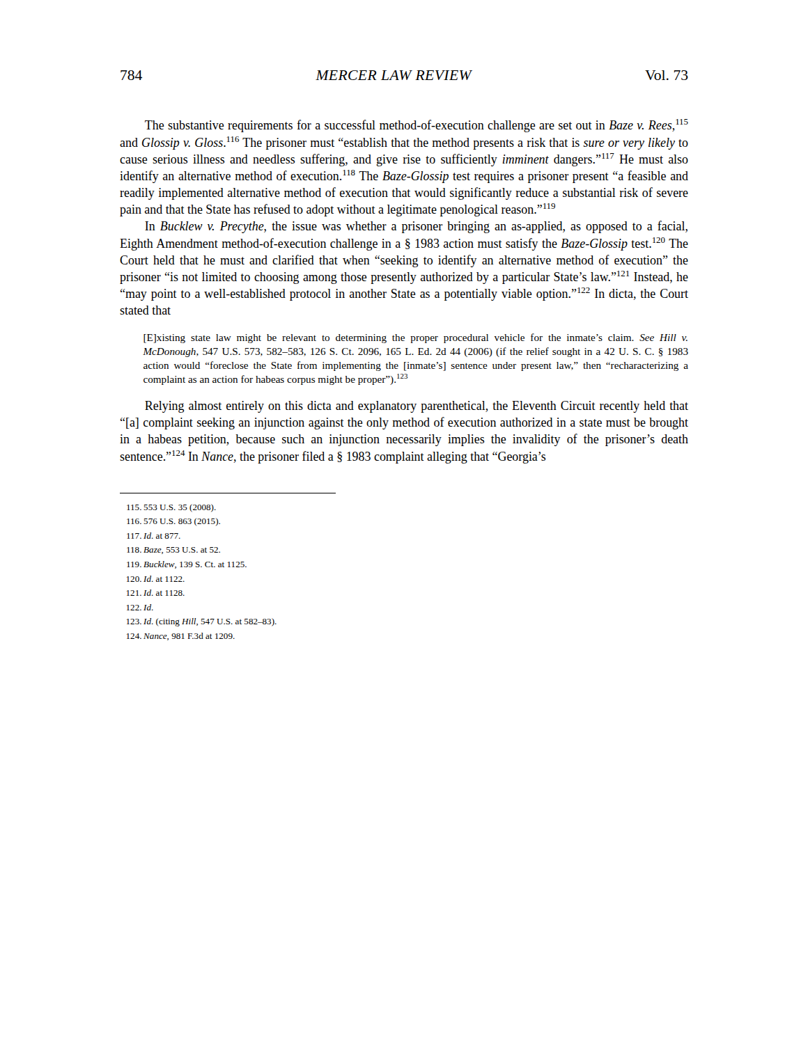784 MERCER LAW REVIEW Vol. 73
The substantive requirements for a successful method-of-execution challenge are set out in Baze v. Rees,115 and Glossip v. Gloss.116 The prisoner must “establish that the method presents a risk that is sure or very likely to cause serious illness and needless suffering, and give rise to sufficiently imminent dangers.”117 He must also identify an alternative method of execution.118 The Baze-Glossip test requires a prisoner present “a feasible and readily implemented alternative method of execution that would significantly reduce a substantial risk of severe pain and that the State has refused to adopt without a legitimate penological reason.”119
In Bucklew v. Precythe, the issue was whether a prisoner bringing an as-applied, as opposed to a facial, Eighth Amendment method-of-execution challenge in a § 1983 action must satisfy the Baze-Glossip test.120 The Court held that he must and clarified that when “seeking to identify an alternative method of execution” the prisoner “is not limited to choosing among those presently authorized by a particular State’s law.”121 Instead, he “may point to a well-established protocol in another State as a potentially viable option.”122 In dicta, the Court stated that
[E]xisting state law might be relevant to determining the proper procedural vehicle for the inmate’s claim. See Hill v. McDonough, 547 U.S. 573, 582–583, 126 S. Ct. 2096, 165 L. Ed. 2d 44 (2006) (if the relief sought in a 42 U. S. C. § 1983 action would “foreclose the State from implementing the [inmate’s] sentence under present law,” then “recharacterizing a complaint as an action for habeas corpus might be proper”).123
Relying almost entirely on this dicta and explanatory parenthetical, the Eleventh Circuit recently held that “[a] complaint seeking an injunction against the only method of execution authorized in a state must be brought in a habeas petition, because such an injunction necessarily implies the invalidity of the prisoner’s death sentence.”124 In Nance, the prisoner filed a § 1983 complaint alleging that “Georgia’s
553 U.S. 35 (2008).
576 U.S. 863 (2015).
Id. at 877.
Baze, 553 U.S. at 52.
Bucklew, 139 S. Ct. at 1125.
Id. at 1122.
Id. at 1128.
Id.
Id. (citing Hill, 547 U.S. at 582–83).
Nance, 981 F.3d at 1209.